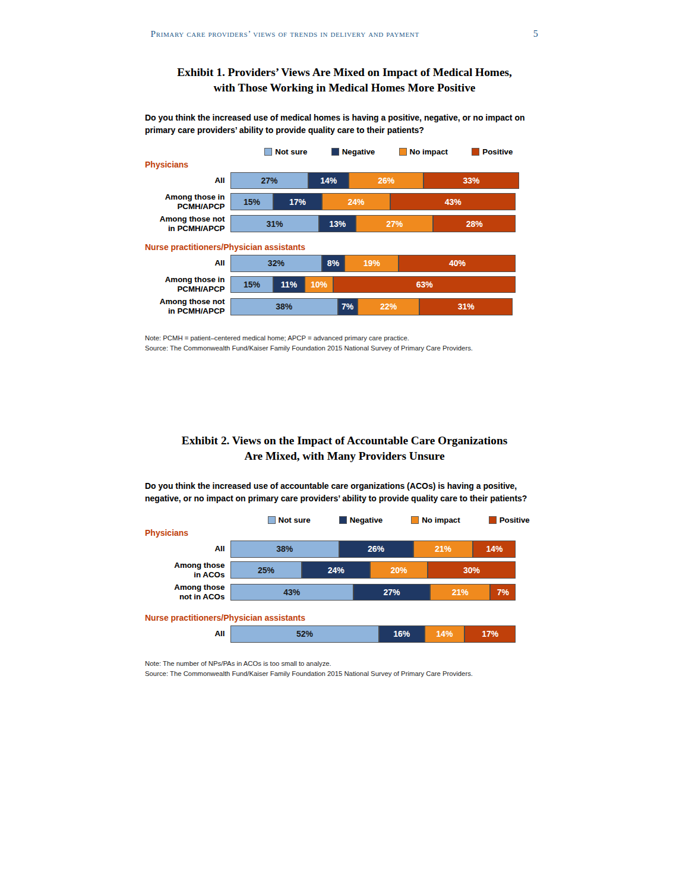Primary Care Providers’ Views of Trends in Delivery and Payment 5
Exhibit 1. Providers’ Views Are Mixed on Impact of Medical Homes,
with Those Working in Medical Homes More Positive
Do you think the increased use of medical homes is having a positive, negative, or no impact on primary care providers’ ability to provide quality care to their patients?
Not sure Negative No impact Positive
Physicians
All
27%
14%
26%
33%
Among those in
PCMH/APCP
15%
17%
24%
43%
Among those not
in PCMH/APCP
31%
13%
27%
28%
Nurse practitioners/Physician assistants
All
32%
8%
19%
40%
Among those in
PCMH/APCP
15%
11%
10%
63%
Among those not
in PCMH/APCP
38%
7%
22%
31%
Note: PCMH = patient–centered medical home; APCP = advanced primary care practice.
Source: The Commonwealth Fund/Kaiser Family Foundation 2015 National Survey of Primary Care Providers.
Exhibit 2. Views on the Impact of Accountable Care Organizations
Are Mixed, with Many Providers Unsure
Do you think the increased use of accountable care organizations (ACOs) is having a positive, negative, or no impact on primary care providers’ ability to provide quality care to their patients?
Not sure Negative No impact Positive
Physicians
All
38%
26%
21%
14%
Among those
in ACOs
25%
24%
20%
30%
Among those
not in ACOs
43%
27%
21%
7%
Nurse practitioners/Physician assistants
All
52%
16%
14%
17%
Note: The number of NPs/PAs in ACOs is too small to analyze.
Source: The Commonwealth Fund/Kaiser Family Foundation 2015 National Survey of Primary Care Providers.